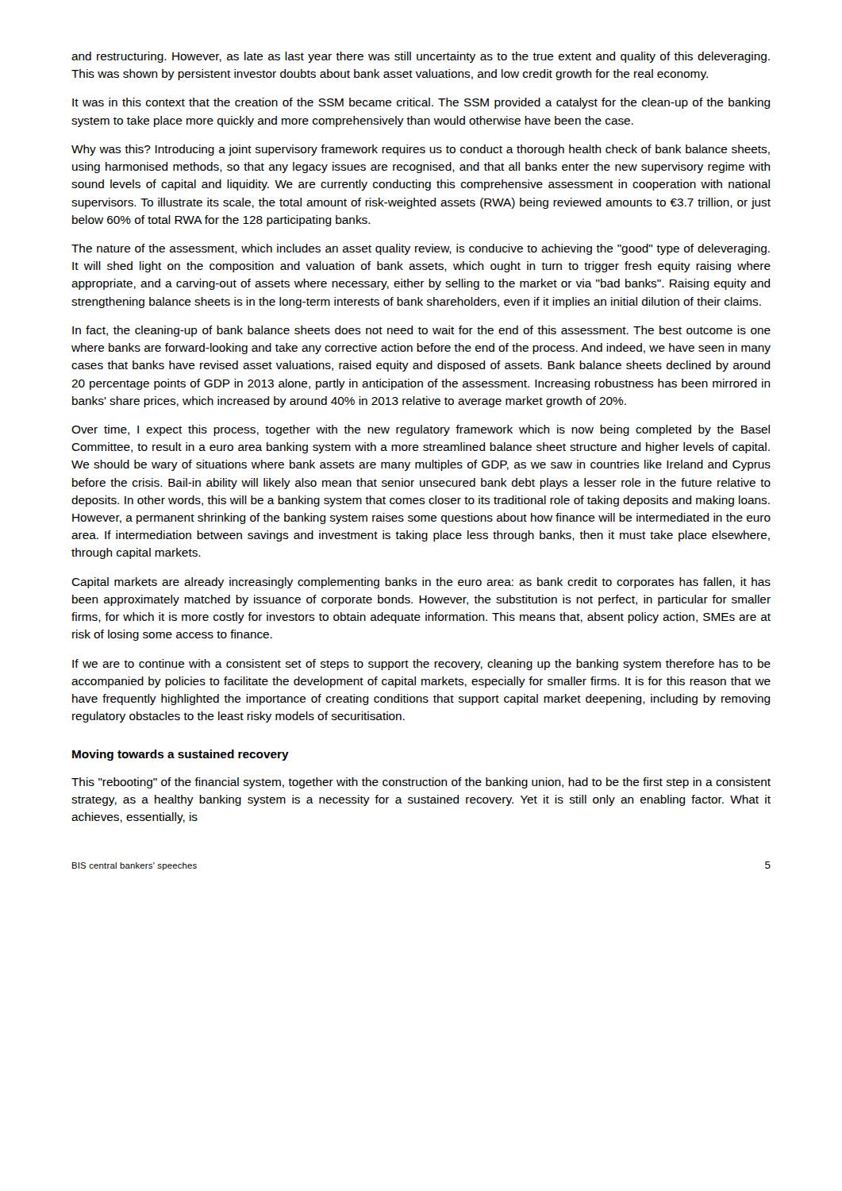and restructuring. However, as late as last year there was still uncertainty as to the true extent and quality of this deleveraging. This was shown by persistent investor doubts about bank asset valuations, and low credit growth for the real economy.
It was in this context that the creation of the SSM became critical. The SSM provided a catalyst for the clean-up of the banking system to take place more quickly and more comprehensively than would otherwise have been the case.
Why was this? Introducing a joint supervisory framework requires us to conduct a thorough health check of bank balance sheets, using harmonised methods, so that any legacy issues are recognised, and that all banks enter the new supervisory regime with sound levels of capital and liquidity. We are currently conducting this comprehensive assessment in cooperation with national supervisors. To illustrate its scale, the total amount of risk-weighted assets (RWA) being reviewed amounts to €3.7 trillion, or just below 60% of total RWA for the 128 participating banks.
The nature of the assessment, which includes an asset quality review, is conducive to achieving the "good" type of deleveraging. It will shed light on the composition and valuation of bank assets, which ought in turn to trigger fresh equity raising where appropriate, and a carving-out of assets where necessary, either by selling to the market or via "bad banks". Raising equity and strengthening balance sheets is in the long-term interests of bank shareholders, even if it implies an initial dilution of their claims.
In fact, the cleaning-up of bank balance sheets does not need to wait for the end of this assessment. The best outcome is one where banks are forward-looking and take any corrective action before the end of the process. And indeed, we have seen in many cases that banks have revised asset valuations, raised equity and disposed of assets. Bank balance sheets declined by around 20 percentage points of GDP in 2013 alone, partly in anticipation of the assessment. Increasing robustness has been mirrored in banks' share prices, which increased by around 40% in 2013 relative to average market growth of 20%.
Over time, I expect this process, together with the new regulatory framework which is now being completed by the Basel Committee, to result in a euro area banking system with a more streamlined balance sheet structure and higher levels of capital. We should be wary of situations where bank assets are many multiples of GDP, as we saw in countries like Ireland and Cyprus before the crisis. Bail-in ability will likely also mean that senior unsecured bank debt plays a lesser role in the future relative to deposits. In other words, this will be a banking system that comes closer to its traditional role of taking deposits and making loans. However, a permanent shrinking of the banking system raises some questions about how finance will be intermediated in the euro area. If intermediation between savings and investment is taking place less through banks, then it must take place elsewhere, through capital markets.
Capital markets are already increasingly complementing banks in the euro area: as bank credit to corporates has fallen, it has been approximately matched by issuance of corporate bonds. However, the substitution is not perfect, in particular for smaller firms, for which it is more costly for investors to obtain adequate information. This means that, absent policy action, SMEs are at risk of losing some access to finance.
If we are to continue with a consistent set of steps to support the recovery, cleaning up the banking system therefore has to be accompanied by policies to facilitate the development of capital markets, especially for smaller firms. It is for this reason that we have frequently highlighted the importance of creating conditions that support capital market deepening, including by removing regulatory obstacles to the least risky models of securitisation.
Moving towards a sustained recovery
This "rebooting" of the financial system, together with the construction of the banking union, had to be the first step in a consistent strategy, as a healthy banking system is a necessity for a sustained recovery. Yet it is still only an enabling factor. What it achieves, essentially, is
BIS central bankers' speeches 5